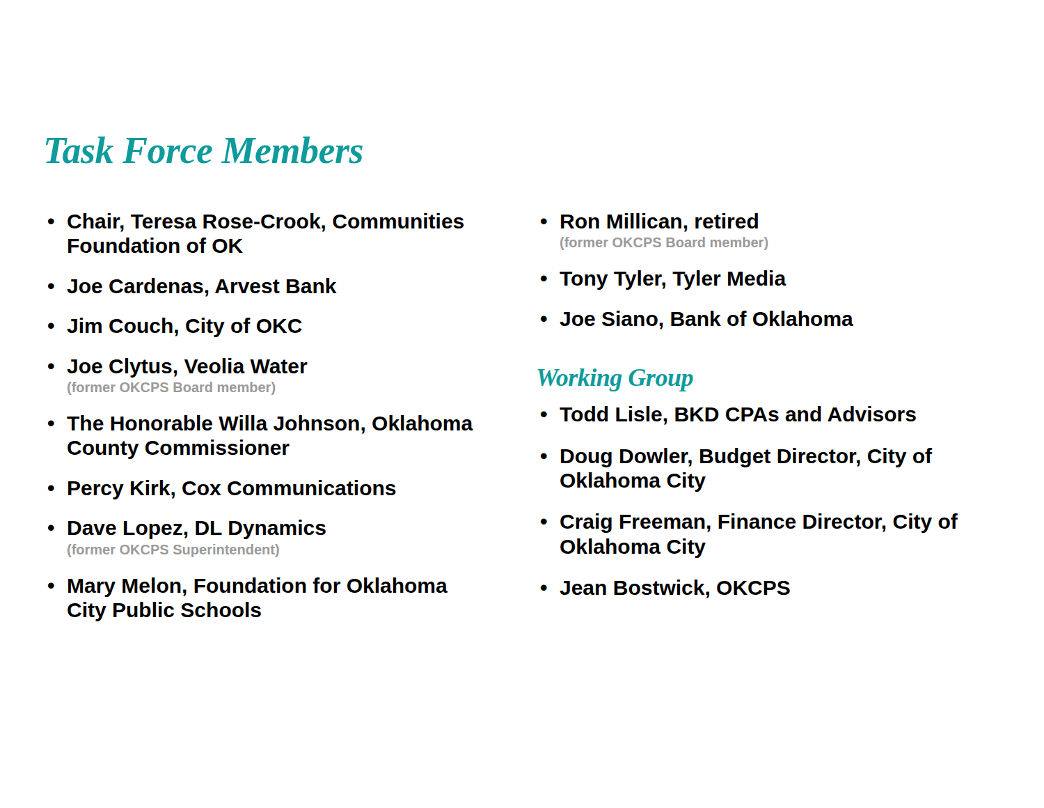Task Force Members
Chair, Teresa Rose-Crook, Communities Foundation of OK
Joe Cardenas, Arvest Bank
Jim Couch, City of OKC
Joe Clytus, Veolia Water(former OKCPS Board member)
The Honorable Willa Johnson, Oklahoma County Commissioner
Percy Kirk, Cox Communications
Dave Lopez, DL Dynamics(former OKCPS Superintendent)
Mary Melon, Foundation for Oklahoma City Public Schools
Ron Millican, retired(former OKCPS Board member)
Tony Tyler, Tyler Media
Joe Siano, Bank of Oklahoma
Working Group
Todd Lisle, BKD CPAs and Advisors
Doug Dowler, Budget Director, City of Oklahoma City
Craig Freeman, Finance Director, City of Oklahoma City
Jean Bostwick, OKCPS